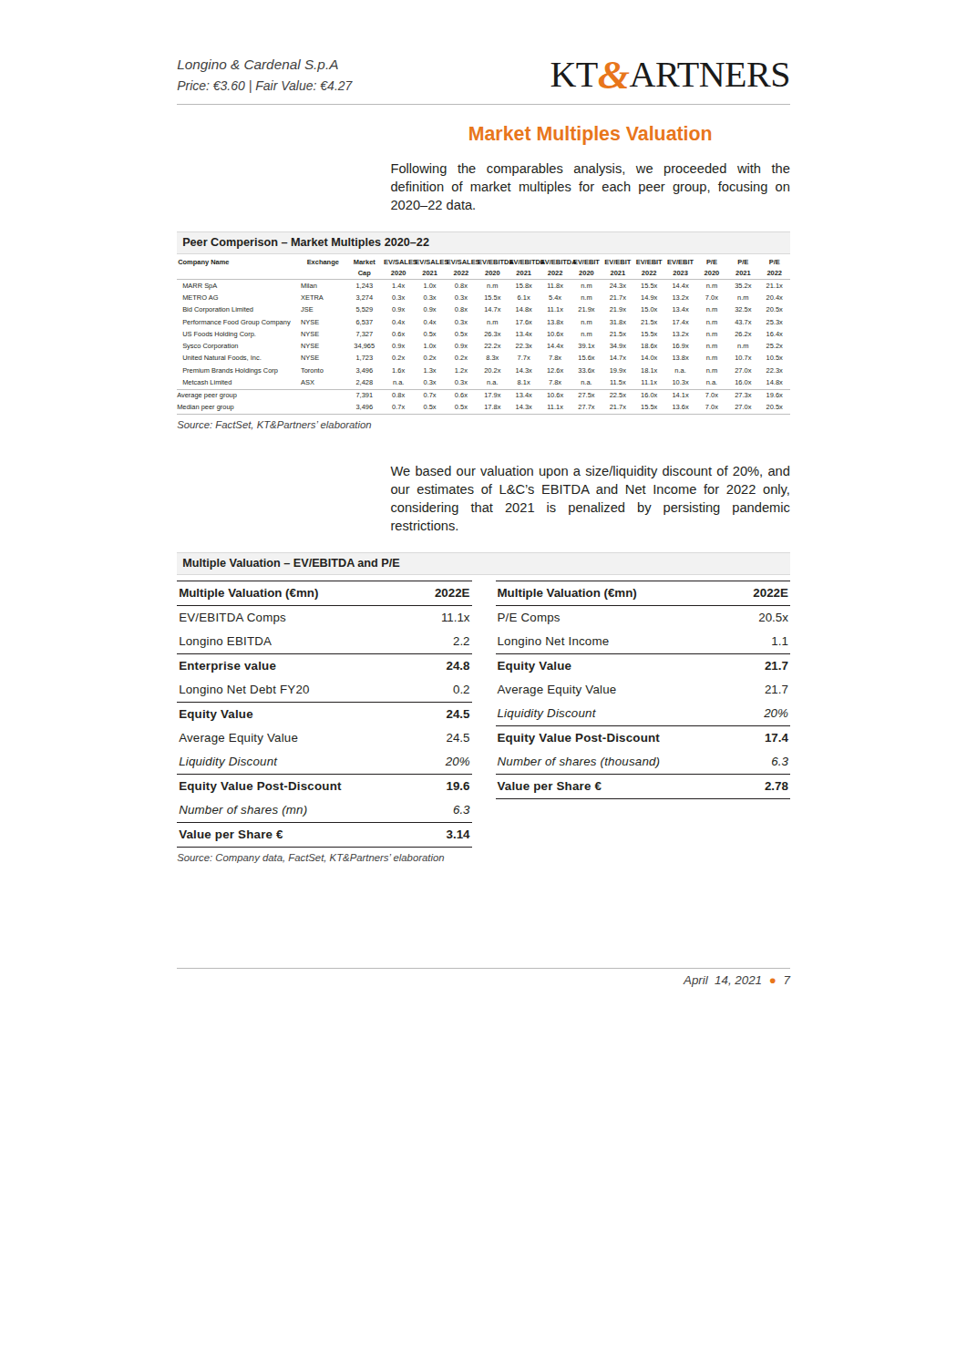Longino & Cardenal S.p.A
Price: €3.60 | Fair Value: €4.27
KT&ARTNERS
Market Multiples Valuation
Following the comparables analysis, we proceeded with the definition of market multiples for each peer group, focusing on 2020–22 data.
Peer Comperison – Market Multiples 2020–22
| Company Name | Exchange | Market | EV/SALES | EV/SALES | EV/SALES | EV/EBITDA | EV/EBITDA | EV/EBITDA | EV/EBIT | EV/EBIT | EV/EBIT | EV/EBIT | P/E | P/E | P/E |
| --- | --- | --- | --- | --- | --- | --- | --- | --- | --- | --- | --- | --- | --- | --- | --- |
| | | Cap | 2020 | 2021 | 2022 | 2020 | 2021 | 2022 | 2020 | 2021 | 2022 | 2023 | 2020 | 2021 | 2022 |
| MARR SpA | Milan | 1,243 | 1.4x | 1.0x | 0.8x | n.m | 15.8x | 11.8x | n.m | 24.3x | 15.5x | 14.4x | n.m | 35.2x | 21.1x |
| METRO AG | XETRA | 3,274 | 0.3x | 0.3x | 0.3x | 15.5x | 6.1x | 5.4x | n.m | 21.7x | 14.9x | 13.2x | 7.0x | n.m | 20.4x |
| Bid Corporation Limited | JSE | 5,529 | 0.9x | 0.9x | 0.8x | 14.7x | 14.8x | 11.1x | 21.9x | 21.9x | 15.0x | 13.4x | n.m | 32.5x | 20.5x |
| Performance Food Group Company | NYSE | 6,537 | 0.4x | 0.4x | 0.3x | n.m | 17.6x | 13.8x | n.m | 31.8x | 21.5x | 17.4x | n.m | 43.7x | 25.3x |
| US Foods Holding Corp. | NYSE | 7,327 | 0.6x | 0.5x | 0.5x | 26.3x | 13.4x | 10.6x | n.m | 21.5x | 15.5x | 13.2x | n.m | 26.2x | 16.4x |
| Sysco Corporation | NYSE | 34,965 | 0.9x | 1.0x | 0.9x | 22.2x | 22.3x | 14.4x | 39.1x | 34.9x | 18.6x | 16.9x | n.m | n.m | 25.2x |
| United Natural Foods, Inc. | NYSE | 1,723 | 0.2x | 0.2x | 0.2x | 8.3x | 7.7x | 7.8x | 15.6x | 14.7x | 14.0x | 13.8x | n.m | 10.7x | 10.5x |
| Premium Brands Holdings Corp | Toronto | 3,496 | 1.6x | 1.3x | 1.2x | 20.2x | 14.3x | 12.6x | 33.6x | 19.9x | 18.1x | n.a. | n.m | 27.0x | 22.3x |
| Metcash Limited | ASX | 2,428 | n.a. | 0.3x | 0.3x | n.a. | 8.1x | 7.8x | n.a. | 11.5x | 11.1x | 10.3x | n.a. | 16.0x | 14.8x |
| Average peer group | | 7,391 | 0.8x | 0.7x | 0.6x | 17.9x | 13.4x | 10.6x | 27.5x | 22.5x | 16.0x | 14.1x | 7.0x | 27.3x | 19.6x |
| Median peer group | | 3,496 | 0.7x | 0.5x | 0.5x | 17.8x | 14.3x | 11.1x | 27.7x | 21.7x | 15.5x | 13.6x | 7.0x | 27.0x | 20.5x |
Source: FactSet, KT&Partners’ elaboration
We based our valuation upon a size/liquidity discount of 20%, and our estimates of L&C’s EBITDA and Net Income for 2022 only, considering that 2021 is penalized by persisting pandemic restrictions.
Multiple Valuation – EV/EBITDA and P/E
| Multiple Valuation (€mn) | 2022E |
| --- | --- |
| EV/EBITDA Comps | 11.1x |
| Longino EBITDA | 2.2 |
| Enterprise value | 24.8 |
| Longino Net Debt FY20 | 0.2 |
| Equity Value | 24.5 |
| Average Equity Value | 24.5 |
| Liquidity Discount | 20% |
| Equity Value Post-Discount | 19.6 |
| Number of shares (mn) | 6.3 |
| Value per Share € | 3.14 |
| Multiple Valuation (€mn) | 2022E |
| --- | --- |
| P/E Comps | 20.5x |
| Longino Net Income | 1.1 |
| Equity Value | 21.7 |
| Average Equity Value | 21.7 |
| Liquidity Discount | 20% |
| Equity Value Post-Discount | 17.4 |
| Number of shares (thousand) | 6.3 |
| Value per Share € | 2.78 |
Source: Company data, FactSet, KT&Partners’ elaboration
April 14, 2021 ● 7